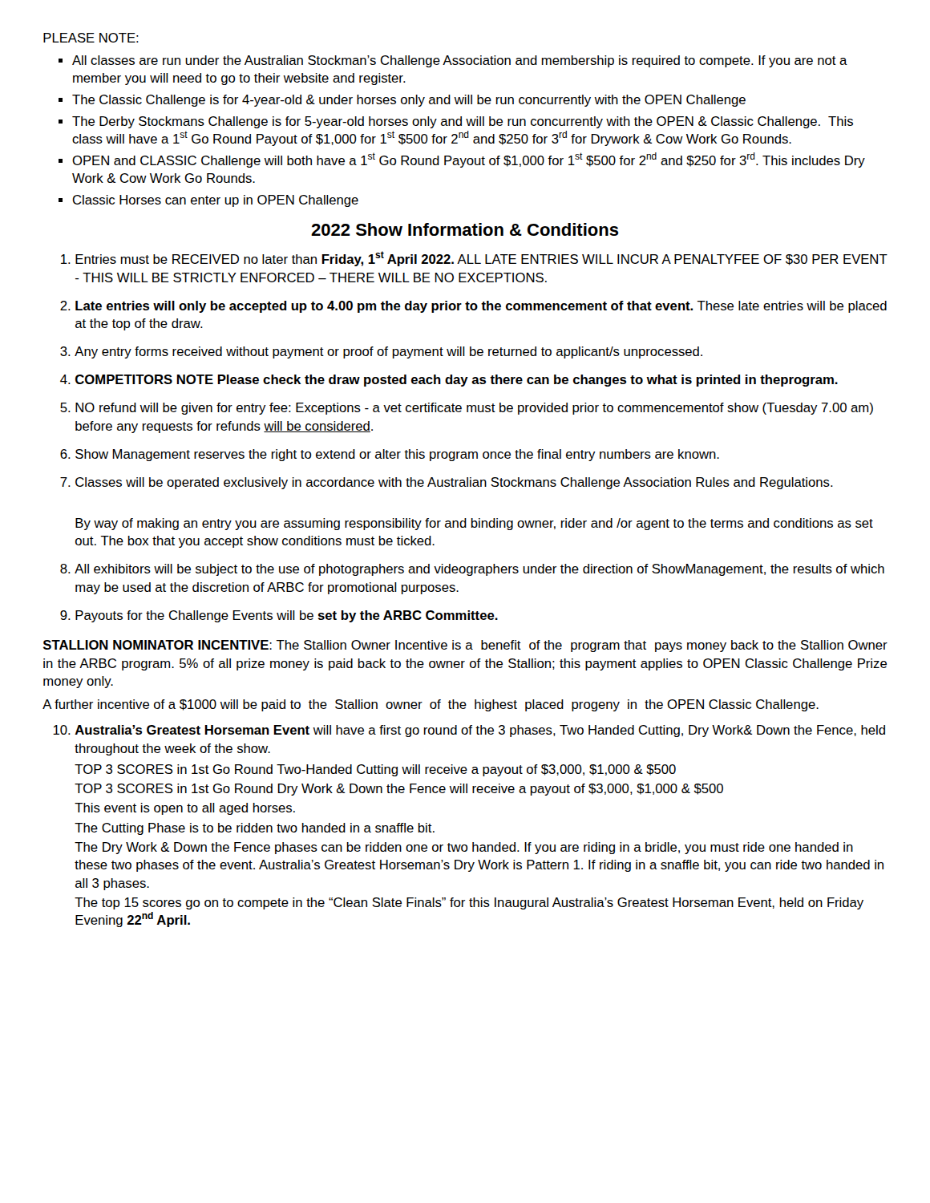PLEASE NOTE:
All classes are run under the Australian Stockman’s Challenge Association and membership is required to compete. If you are not a member you will need to go to their website and register.
The Classic Challenge is for 4-year-old & under horses only and will be run concurrently with the OPEN Challenge
The Derby Stockmans Challenge is for 5-year-old horses only and will be run concurrently with the OPEN & Classic Challenge. This class will have a 1st Go Round Payout of $1,000 for 1st $500 for 2nd and $250 for 3rd for Drywork & Cow Work Go Rounds.
OPEN and CLASSIC Challenge will both have a 1st Go Round Payout of $1,000 for 1st $500 for 2nd and $250 for 3rd. This includes Dry Work & Cow Work Go Rounds.
Classic Horses can enter up in OPEN Challenge
2022 Show Information & Conditions
Entries must be RECEIVED no later than Friday, 1st April 2022. ALL LATE ENTRIES WILL INCUR A PENALTYFEE OF $30 PER EVENT - THIS WILL BE STRICTLY ENFORCED – THERE WILL BE NO EXCEPTIONS.
Late entries will only be accepted up to 4.00 pm the day prior to the commencement of that event. These late entries will be placed at the top of the draw.
Any entry forms received without payment or proof of payment will be returned to applicant/s unprocessed.
COMPETITORS NOTE Please check the draw posted each day as there can be changes to what is printed in theprogram.
NO refund will be given for entry fee: Exceptions - a vet certificate must be provided prior to commencementof show (Tuesday 7.00 am) before any requests for refunds will be considered.
Show Management reserves the right to extend or alter this program once the final entry numbers are known.
Classes will be operated exclusively in accordance with the Australian Stockmans Challenge Association Rules and Regulations.
By way of making an entry you are assuming responsibility for and binding owner, rider and /or agent to the terms and conditions as set out. The box that you accept show conditions must be ticked.
All exhibitors will be subject to the use of photographers and videographers under the direction of ShowManagement, the results of which may be used at the discretion of ARBC for promotional purposes.
Payouts for the Challenge Events will be set by the ARBC Committee.
STALLION NOMINATOR INCENTIVE: The Stallion Owner Incentive is a benefit of the program that pays money back to the Stallion Owner in the ARBC program. 5% of all prize money is paid back to the owner of the Stallion; this payment applies to OPEN Classic Challenge Prize money only.
A further incentive of a $1000 will be paid to the Stallion owner of the highest placed progeny in the OPEN Classic Challenge.
Australia’s Greatest Horseman Event will have a first go round of the 3 phases, Two Handed Cutting, Dry Work& Down the Fence, held throughout the week of the show.
TOP 3 SCORES in 1st Go Round Two-Handed Cutting will receive a payout of $3,000, $1,000 & $500
TOP 3 SCORES in 1st Go Round Dry Work & Down the Fence will receive a payout of $3,000, $1,000 & $500
This event is open to all aged horses.
The Cutting Phase is to be ridden two handed in a snaffle bit.
The Dry Work & Down the Fence phases can be ridden one or two handed. If you are riding in a bridle, you must ride one handed in these two phases of the event. Australia’s Greatest Horseman’s Dry Work is Pattern 1. If riding in a snaffle bit, you can ride two handed in all 3 phases.
The top 15 scores go on to compete in the “Clean Slate Finals” for this Inaugural Australia’s Greatest Horseman Event, held on Friday Evening 22nd April.